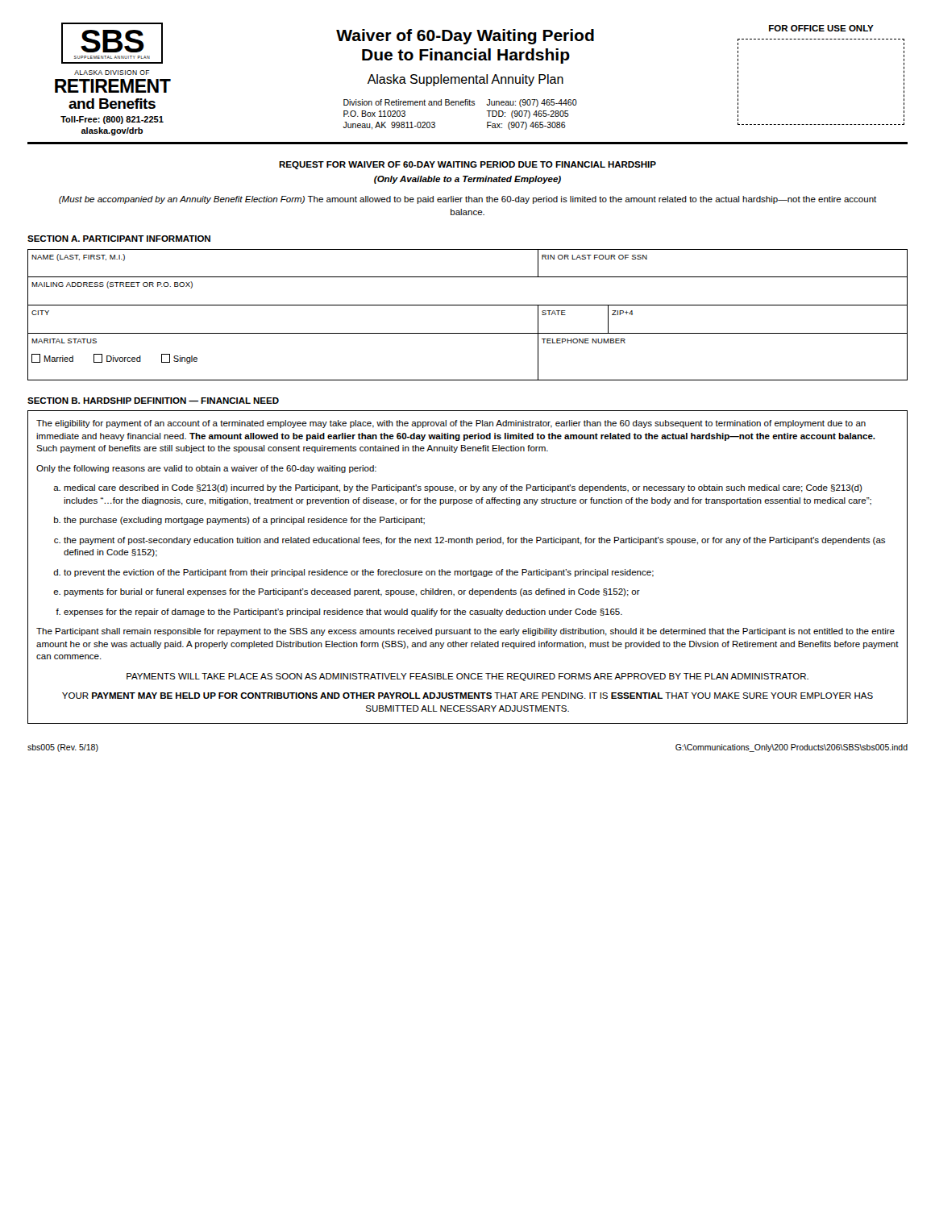SBS
SUPPLEMENTAL ANNUITY PLAN
ALASKA DIVISION OF
RETIREMENT
and Benefits
Toll-Free: (800) 821-2251
alaska.gov/drb
Waiver of 60-Day Waiting Period
Due to Financial Hardship
Alaska Supplemental Annuity Plan
| Division of Retirement and Benefits | Juneau: (907) 465-4460 |
| P.O. Box 110203 | TDD: (907) 465-2805 |
| Juneau, AK 99811-0203 | Fax: (907) 465-3086 |
FOR OFFICE USE ONLY
REQUEST FOR WAIVER OF 60-DAY WAITING PERIOD DUE TO FINANCIAL HARDSHIP
(Only Available to a Terminated Employee)
(Must be accompanied by an Annuity Benefit Election Form) The amount allowed to be paid earlier than the 60-day period is limited to the amount related to the actual hardship—not the entire account balance.
SECTION A. PARTICIPANT INFORMATION
| NAME (LAST, FIRST, M.I.) | RIN OR LAST FOUR OF SSN |
| MAILING ADDRESS (STREET OR P.O. BOX) |
| CITY | STATE | ZIP+4 |
| MARITAL STATUS Married Divorced Single | TELEPHONE NUMBER |
SECTION B. HARDSHIP DEFINITION — FINANCIAL NEED
The eligibility for payment of an account of a terminated employee may take place, with the approval of the Plan Administrator, earlier than the 60 days subsequent to termination of employment due to an immediate and heavy financial need. The amount allowed to be paid earlier than the 60-day waiting period is limited to the amount related to the actual hardship—not the entire account balance. Such payment of benefits are still subject to the spousal consent requirements contained in the Annuity Benefit Election form.
Only the following reasons are valid to obtain a waiver of the 60-day waiting period:
medical care described in Code §213(d) incurred by the Participant, by the Participant's spouse, or by any of the Participant's dependents, or necessary to obtain such medical care; Code §213(d) includes “…for the diagnosis, cure, mitigation, treatment or prevention of disease, or for the purpose of affecting any structure or function of the body and for transportation essential to medical care”;
the purchase (excluding mortgage payments) of a principal residence for the Participant;
the payment of post-secondary education tuition and related educational fees, for the next 12-month period, for the Participant, for the Participant's spouse, or for any of the Participant's dependents (as defined in Code §152);
to prevent the eviction of the Participant from their principal residence or the foreclosure on the mortgage of the Participant’s principal residence;
payments for burial or funeral expenses for the Participant’s deceased parent, spouse, children, or dependents (as defined in Code §152); or
expenses for the repair of damage to the Participant’s principal residence that would qualify for the casualty deduction under Code §165.
The Participant shall remain responsible for repayment to the SBS any excess amounts received pursuant to the early eligibility distribution, should it be determined that the Participant is not entitled to the entire amount he or she was actually paid. A properly completed Distribution Election form (SBS), and any other related required information, must be provided to the Divsion of Retirement and Benefits before payment can commence.
PAYMENTS WILL TAKE PLACE AS SOON AS ADMINISTRATIVELY FEASIBLE ONCE THE REQUIRED FORMS ARE APPROVED BY THE PLAN ADMINISTRATOR.
YOUR PAYMENT MAY BE HELD UP FOR CONTRIBUTIONS AND OTHER PAYROLL ADJUSTMENTS THAT ARE PENDING. IT IS ESSENTIAL THAT YOU MAKE SURE YOUR EMPLOYER HAS SUBMITTED ALL NECESSARY ADJUSTMENTS.
sbs005 (Rev. 5/18)
G:\Communications_Only\200 Products\206\SBS\sbs005.indd